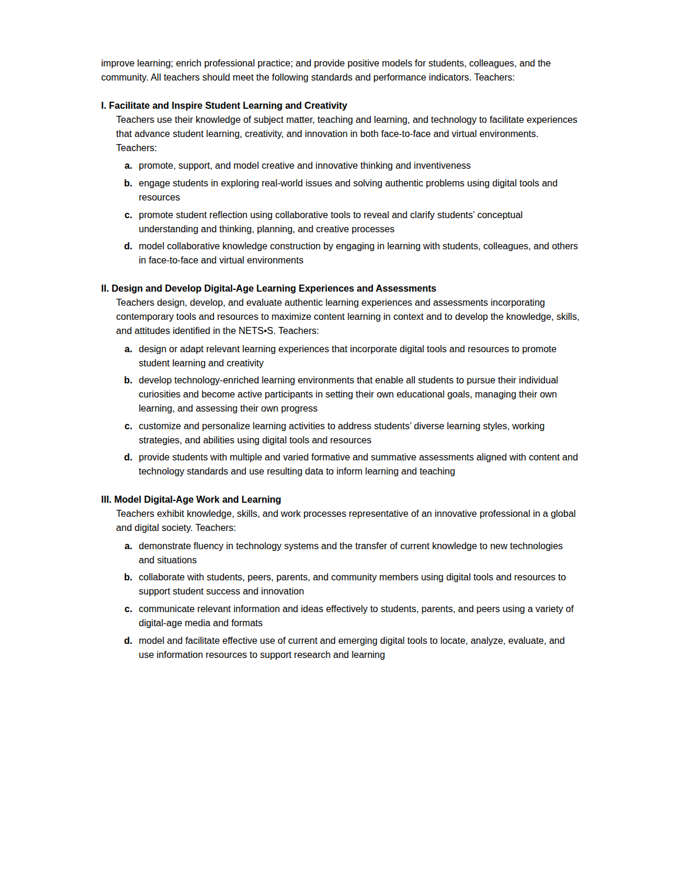improve learning; enrich professional practice; and provide positive models for students, colleagues, and the community. All teachers should meet the following standards and performance indicators. Teachers:
I. Facilitate and Inspire Student Learning and Creativity
Teachers use their knowledge of subject matter, teaching and learning, and technology to facilitate experiences that advance student learning, creativity, and innovation in both face-to-face and virtual environments. Teachers:
promote, support, and model creative and innovative thinking and inventiveness
engage students in exploring real-world issues and solving authentic problems using digital tools and resources
promote student reflection using collaborative tools to reveal and clarify students’ conceptual understanding and thinking, planning, and creative processes
model collaborative knowledge construction by engaging in learning with students, colleagues, and others in face-to-face and virtual environments
II. Design and Develop Digital-Age Learning Experiences and Assessments
Teachers design, develop, and evaluate authentic learning experiences and assessments incorporating contemporary tools and resources to maximize content learning in context and to develop the knowledge, skills, and attitudes identified in the NETS•S. Teachers:
design or adapt relevant learning experiences that incorporate digital tools and resources to promote student learning and creativity
develop technology-enriched learning environments that enable all students to pursue their individual curiosities and become active participants in setting their own educational goals, managing their own learning, and assessing their own progress
customize and personalize learning activities to address students’ diverse learning styles, working strategies, and abilities using digital tools and resources
provide students with multiple and varied formative and summative assessments aligned with content and technology standards and use resulting data to inform learning and teaching
III. Model Digital-Age Work and Learning
Teachers exhibit knowledge, skills, and work processes representative of an innovative professional in a global and digital society. Teachers:
demonstrate fluency in technology systems and the transfer of current knowledge to new technologies and situations
collaborate with students, peers, parents, and community members using digital tools and resources to support student success and innovation
communicate relevant information and ideas effectively to students, parents, and peers using a variety of digital-age media and formats
model and facilitate effective use of current and emerging digital tools to locate, analyze, evaluate, and use information resources to support research and learning